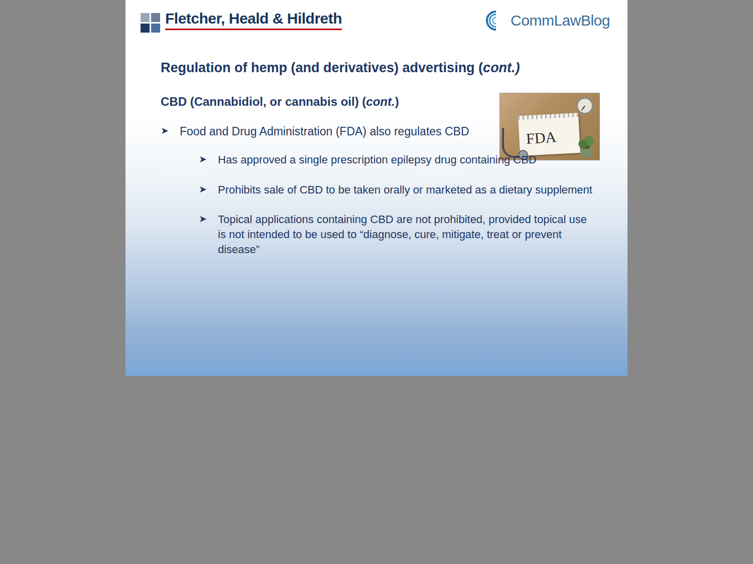Fletcher, Heald & Hildreth
CommLawBlog
FDA
Regulation of hemp (and derivatives) advertising (cont.)
CBD (Cannabidiol, or cannabis oil) (cont.)
Food and Drug Administration (FDA) also regulates CBD
Has approved a single prescription epilepsy drug containing CBD
Prohibits sale of CBD to be taken orally or marketed as a dietary supplement
Topical applications containing CBD are not prohibited, provided topical use is not intended to be used to “diagnose, cure, mitigate, treat or prevent disease”